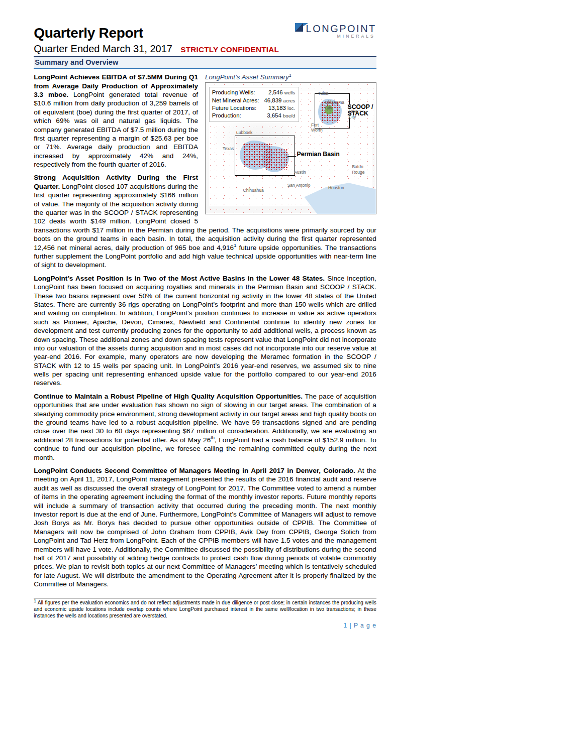LONGPOINT
MINERALS
Quarterly Report
Quarter Ended March 31, 2017 STRICTLY CONFIDENTIAL
Summary and Overview
LongPoint’s Asset Summary1
SCOOP /
STACK
Permian Basin
Tulsa
Oklahoma
City
Lake
City
Lubbock
Fort
Worth
Texas
Austin
San Antonio
Houston
Chihuahua
Baton
Rouge
| Producing Wells: | 2,546 wells |
| Net Mineral Acres: | 46,839 acres |
| Future Locations: | 13,183 loc. |
| Production: | 3,654 boe/d |
LongPoint Achieves EBITDA of $7.5MM During Q1 from Average Daily Production of Approximately 3.3 mboe. LongPoint generated total revenue of $10.6 million from daily production of 3,259 barrels of oil equivalent (boe) during the first quarter of 2017, of which 69% was oil and natural gas liquids. The company generated EBITDA of $7.5 million during the first quarter representing a margin of $25.63 per boe or 71%. Average daily production and EBITDA increased by approximately 42% and 24%, respectively from the fourth quarter of 2016.
Strong Acquisition Activity During the First Quarter. LongPoint closed 107 acquisitions during the first quarter representing approximately $166 million of value. The majority of the acquisition activity during the quarter was in the SCOOP / STACK representing 102 deals worth $149 million. LongPoint closed 5 transactions worth $17 million in the Permian during the period. The acquisitions were primarily sourced by our boots on the ground teams in each basin. In total, the acquisition activity during the first quarter represented 12,456 net mineral acres, daily production of 965 boe and 4,9161 future upside opportunities. The transactions further supplement the LongPoint portfolio and add high value technical upside opportunities with near-term line of sight to development.
LongPoint’s Asset Position is in Two of the Most Active Basins in the Lower 48 States. Since inception, LongPoint has been focused on acquiring royalties and minerals in the Permian Basin and SCOOP / STACK. These two basins represent over 50% of the current horizontal rig activity in the lower 48 states of the United States. There are currently 36 rigs operating on LongPoint’s footprint and more than 150 wells which are drilled and waiting on completion. In addition, LongPoint’s position continues to increase in value as active operators such as Pioneer, Apache, Devon, Cimarex, Newfield and Continental continue to identify new zones for development and test currently producing zones for the opportunity to add additional wells, a process known as down spacing. These additional zones and down spacing tests represent value that LongPoint did not incorporate into our valuation of the assets during acquisition and in most cases did not incorporate into our reserve value at year-end 2016. For example, many operators are now developing the Meramec formation in the SCOOP / STACK with 12 to 15 wells per spacing unit. In LongPoint’s 2016 year-end reserves, we assumed six to nine wells per spacing unit representing enhanced upside value for the portfolio compared to our year-end 2016 reserves.
Continue to Maintain a Robust Pipeline of High Quality Acquisition Opportunities. The pace of acquisition opportunities that are under evaluation has shown no sign of slowing in our target areas. The combination of a steadying commodity price environment, strong development activity in our target areas and high quality boots on the ground teams have led to a robust acquisition pipeline. We have 59 transactions signed and are pending close over the next 30 to 60 days representing $67 million of consideration. Additionally, we are evaluating an additional 28 transactions for potential offer. As of May 26th, LongPoint had a cash balance of $152.9 million. To continue to fund our acquisition pipeline, we foresee calling the remaining committed equity during the next month.
LongPoint Conducts Second Committee of Managers Meeting in April 2017 in Denver, Colorado. At the meeting on April 11, 2017, LongPoint management presented the results of the 2016 financial audit and reserve audit as well as discussed the overall strategy of LongPoint for 2017. The Committee voted to amend a number of items in the operating agreement including the format of the monthly investor reports. Future monthly reports will include a summary of transaction activity that occurred during the preceding month. The next monthly investor report is due at the end of June. Furthermore, LongPoint’s Committee of Managers will adjust to remove Josh Borys as Mr. Borys has decided to pursue other opportunities outside of CPPIB. The Committee of Managers will now be comprised of John Graham from CPPIB, Avik Dey from CPPIB, George Solich from LongPoint and Tad Herz from LongPoint. Each of the CPPIB members will have 1.5 votes and the management members will have 1 vote. Additionally, the Committee discussed the possibility of distributions during the second half of 2017 and possibility of adding hedge contracts to protect cash flow during periods of volatile commodity prices. We plan to revisit both topics at our next Committee of Managers’ meeting which is tentatively scheduled for late August. We will distribute the amendment to the Operating Agreement after it is properly finalized by the Committee of Managers.
1 All figures per the evaluation economics and do not reflect adjustments made in due diligence or post close; in certain instances the producing wells and economic upside locations include overlap counts where LongPoint purchased interest in the same well/location in two transactions; in these instances the wells and locations presented are overstated.
1 | P a g e